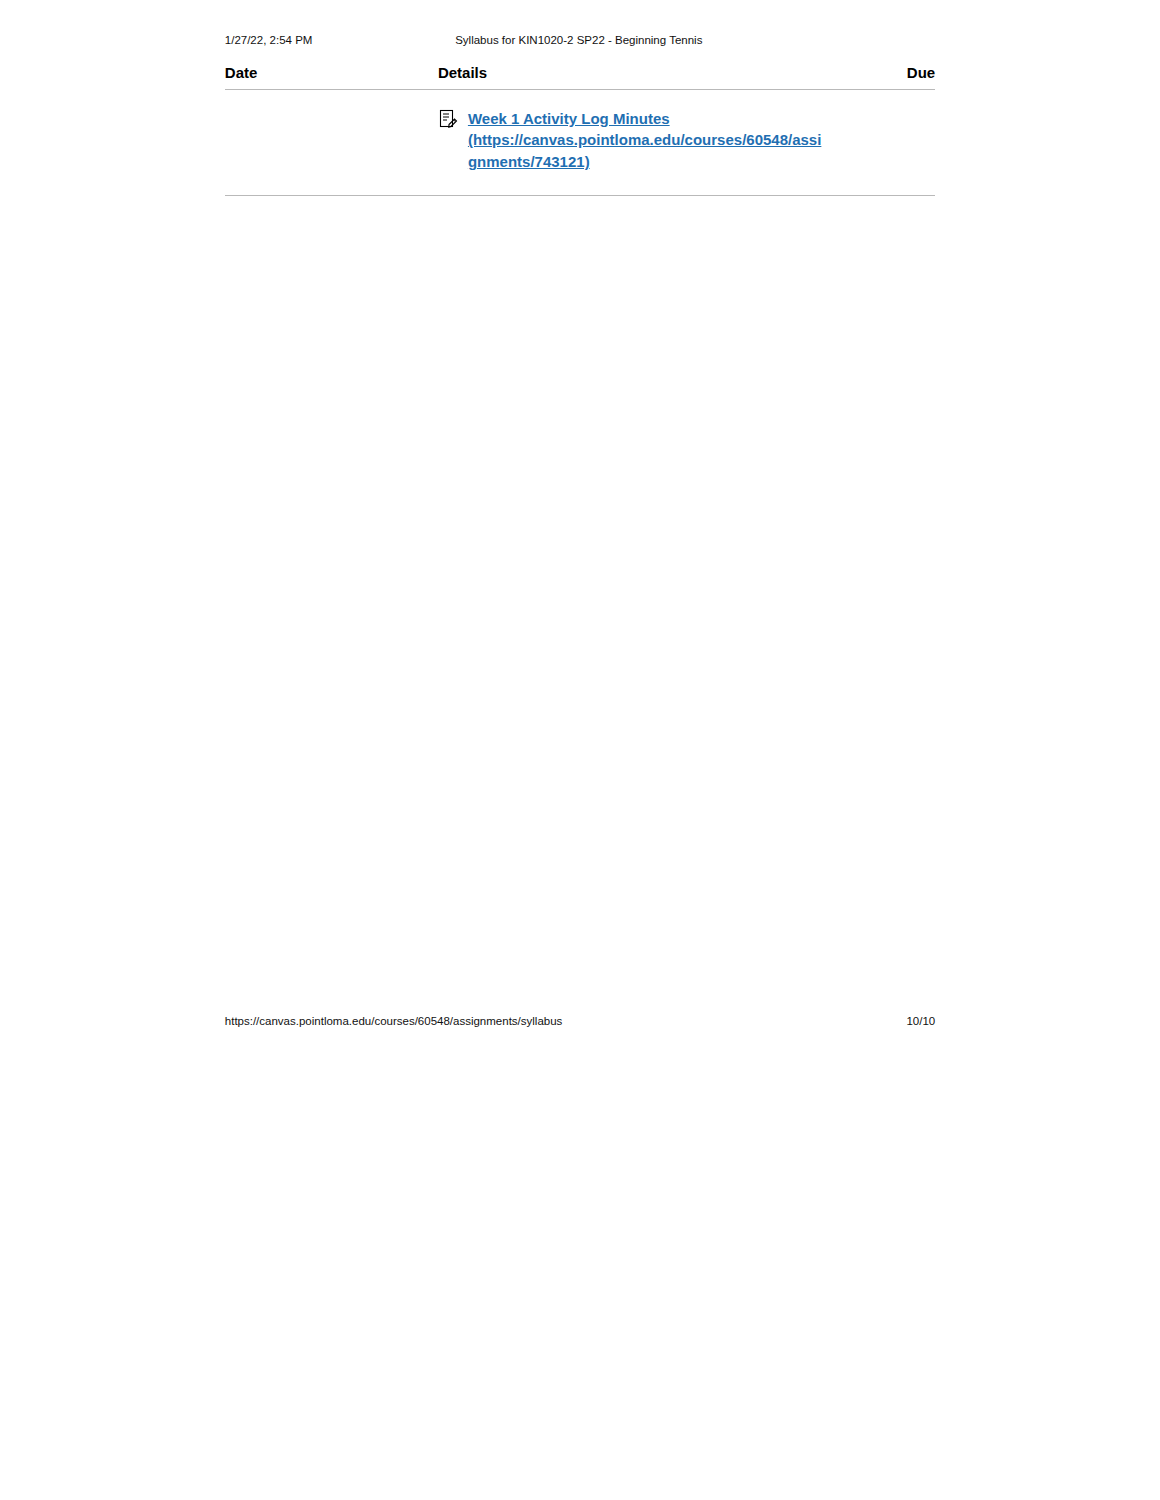1/27/22, 2:54 PM
Syllabus for KIN1020-2 SP22 - Beginning Tennis
| Date | Details | Due |
| --- | --- | --- |
| | Week 1 Activity Log Minutes (https://canvas.pointloma.edu/courses/60548/assignments/743121) | |
https://canvas.pointloma.edu/courses/60548/assignments/syllabus
10/10